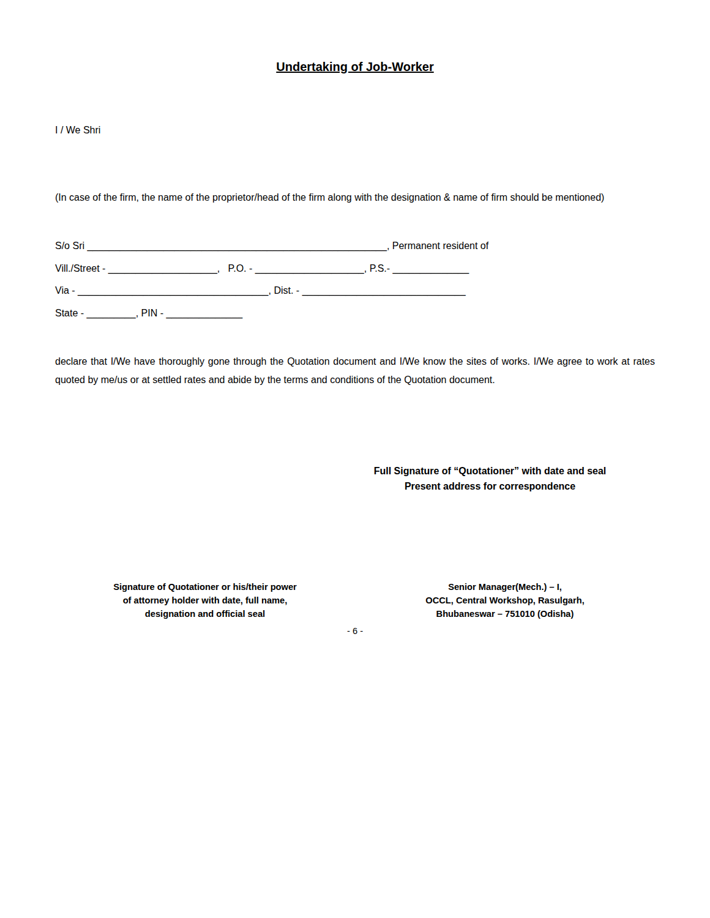Undertaking of Job-Worker
I / We Shri
(In case of the firm, the name of the proprietor/head of the firm along with the designation & name of firm should be mentioned)
S/o Sri _______________________________________________________, Permanent resident of
Vill./Street - ____________________, P.O. - ____________________, P.S.- ______________
Via - ___________________________________, Dist. - ______________________________
State - _________, PIN - ______________
declare that I/We have thoroughly gone through the Quotation document and I/We know the sites of works. I/We agree to work at rates quoted by me/us or at settled rates and abide by the terms and conditions of the Quotation document.
Full Signature of “Quotationer” with date and seal
Present address for correspondence
| Signature of Quotationer or his/their power of attorney holder with date, full name, designation and official seal | Senior Manager(Mech.) – I, OCCL, Central Workshop, Rasulgarh, Bhubaneswar – 751010 (Odisha) |
- 6 -